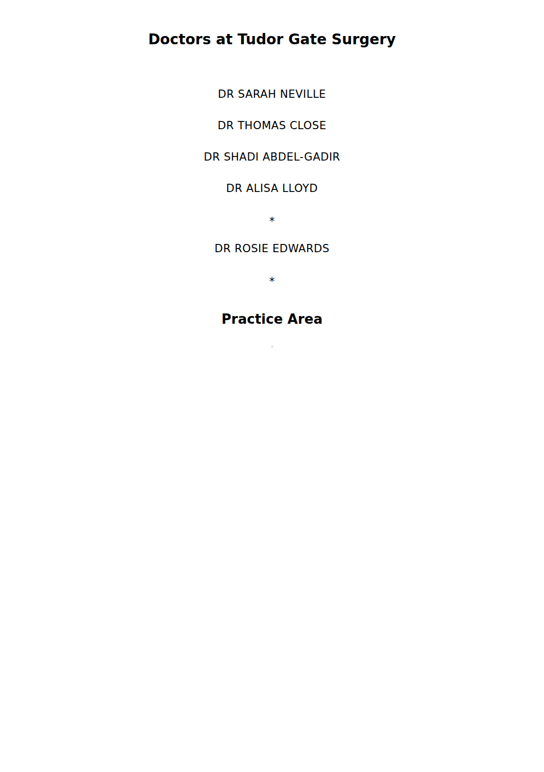Doctors at Tudor Gate Surgery
DR SARAH NEVILLE
DR THOMAS CLOSE
DR SHADI ABDEL-GADIR
DR ALISA LLOYD
*
DR ROSIE EDWARDS
*
Practice Area